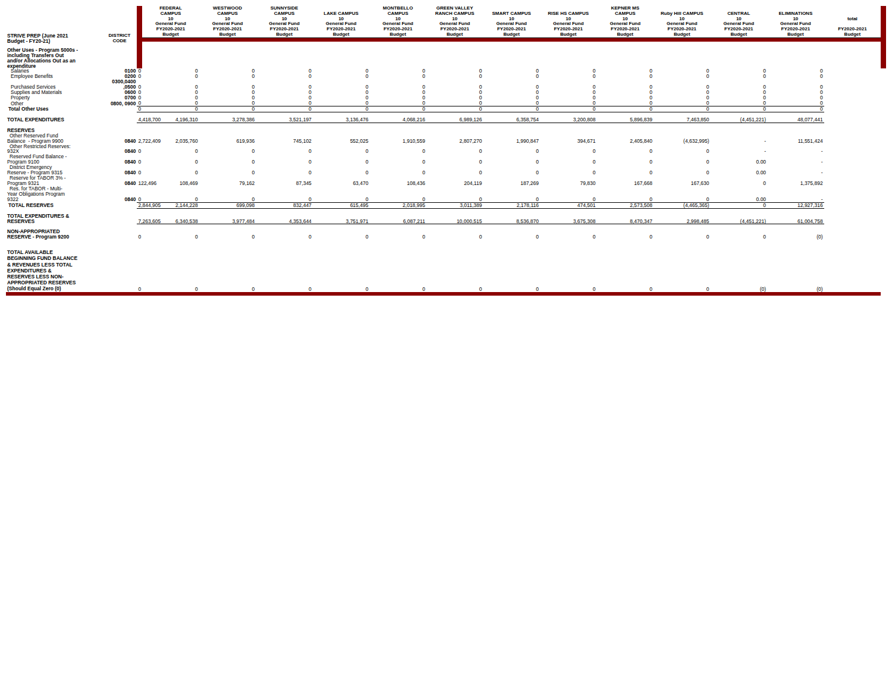| STRIVE PREP (June 2021 Budget - FY20-21) | DISTRICT CODE | | FEDERAL CAMPUS | WESTWOOD CAMPUS | SUNNYSIDE CAMPUS | LAKE CAMPUS | MONTBELLO CAMPUS | GREEN VALLEY RANCH CAMPUS | SMART CAMPUS | RISE HS CAMPUS | KEPNER MS CAMPUS | Ruby Hill CAMPUS | CENTRAL | ELIMINATIONS | | |
| 10 | 10 | 10 | 10 | 10 | 10 | 10 | 10 | 10 | 10 | 10 | 10 | total |
| General Fund | General Fund | General Fund | General Fund | General Fund | General Fund | General Fund | General Fund | General Fund | General Fund | General Fund | General Fund | |
| FY2020-2021 | FY2020-2021 | FY2020-2021 | FY2020-2021 | FY2020-2021 | FY2020-2021 | FY2020-2021 | FY2020-2021 | FY2020-2021 | FY2020-2021 | FY2020-2021 | FY2020-2021 | FY2020-2021 |
| Budget | Budget | Budget | Budget | Budget | Budget | Budget | Budget | Budget | Budget | Budget | Budget | Budget |
| Other Uses - Program 5000s - including Transfers Out and/or Allocations Out as an expenditure | |
| Salaries | 0100 | 0 | 0 | 0 | 0 | 0 | 0 | 0 | 0 | 0 | 0 | 0 | 0 | 0 |
| Employee Benefits | 0200 | 0 | 0 | 0 | 0 | 0 | 0 | 0 | 0 | 0 | 0 | 0 | 0 | 0 |
| | 0300,0400 | |
| Purchased Services | ,0500 | 0 | 0 | 0 | 0 | 0 | 0 | 0 | 0 | 0 | 0 | 0 | 0 | 0 |
| Supplies and Materials | 0600 | 0 | 0 | 0 | 0 | 0 | 0 | 0 | 0 | 0 | 0 | 0 | 0 | 0 |
| Property | 0700 | 0 | 0 | 0 | 0 | 0 | 0 | 0 | 0 | 0 | 0 | 0 | 0 | 0 |
| Other | 0800, 0900 | 0 | 0 | 0 | 0 | 0 | 0 | 0 | 0 | 0 | 0 | 0 | 0 | 0 |
| Total Other Uses | | 0 | 0 | 0 | 0 | 0 | 0 | 0 | 0 | 0 | 0 | 0 | 0 | 0 |
| TOTAL EXPENDITURES | | 4,418,700 | 4,196,310 | 3,278,386 | 3,521,197 | 3,136,476 | 4,068,216 | 6,989,126 | 6,358,754 | 3,200,808 | 5,896,839 | 7,463,850 | (4,451,221) | 48,077,441 |
| RESERVES | |
| Other Reserved Fund | |
| Balance - Program 9900 | 0840 | 2,722,409 | 2,035,760 | 619,936 | 745,102 | 552,025 | 1,910,559 | 2,807,270 | 1,990,847 | 394,671 | 2,405,840 | (4,632,995) | - | 11,551,424 |
| Other Restricted Reserves: | |
| 932X | 0840 | 0 | 0 | 0 | 0 | 0 | 0 | 0 | 0 | 0 | 0 | 0 | - | - |
| Reserved Fund Balance - | |
| Program 9100 | 0840 | 0 | 0 | 0 | 0 | 0 | 0 | 0 | 0 | 0 | 0 | 0 | 0.00 | - |
| District Emergency | |
| Reserve - Program 9315 | 0840 | 0 | 0 | 0 | 0 | 0 | 0 | 0 | 0 | 0 | 0 | 0 | 0.00 | - |
| Reserve for TABOR 3% - | |
| Program 9321 | 0840 | 122,496 | 108,469 | 79,162 | 87,345 | 63,470 | 108,436 | 204,119 | 187,269 | 79,830 | 167,668 | 167,630 | 0 | 1,375,892 |
| Res. for TABOR - Multi- | |
| Year Obligations Program | |
| 9322 | 0840 | 0 | 0 | 0 | 0 | 0 | 0 | 0 | 0 | 0 | 0 | 0 | 0.00 | - |
| TOTAL RESERVES | | 2,844,905 | 2,144,228 | 699,098 | 832,447 | 615,495 | 2,018,995 | 3,011,389 | 2,178,116 | 474,501 | 2,573,508 | (4,465,365) | 0 | 12,927,316 |
| TOTAL EXPENDITURES & | |
| RESERVES | | 7,263,605 | 6,340,538 | 3,977,484 | 4,353,644 | 3,751,971 | 6,087,211 | 10,000,515 | 8,536,870 | 3,675,308 | 8,470,347 | 2,998,485 | (4,451,221) | 61,004,758 |
| NON-APPROPRIATED | |
| RESERVE - Program 9200 | | 0 | 0 | 0 | 0 | 0 | 0 | 0 | 0 | 0 | 0 | 0 | 0 | (0) |
| TOTAL AVAILABLE BEGINNING FUND BALANCE & REVENUES LESS TOTAL EXPENDITURES & RESERVES LESS NON- APPROPRIATED RESERVES (Should Equal Zero (0) | | 0 | 0 | 0 | 0 | 0 | 0 | 0 | 0 | 0 | 0 | 0 | (0) | (0) |